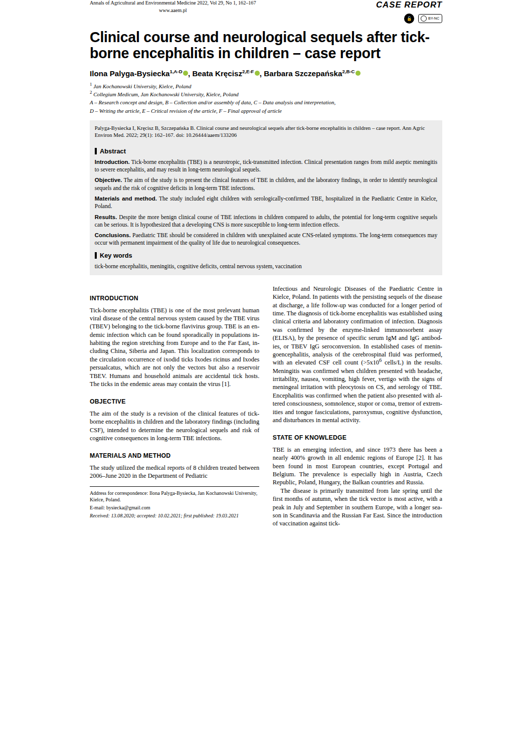Annals of Agricultural and Environmental Medicine 2022, Vol 29, No 1, 162–167 www.aaem.pl
CASE REPORT
🔓 BY-NC
Clinical course and neurological sequels after tick-borne encephalitis in children – case report
Ilona Palyga-Bysiecka1,A-D , Beata Kręcisz2,E-F , Barbara Szczepańska2,B-C
1 Jan Kochanowski University, Kielce, Poland
2 Collegium Medicum, Jan Kochanowski University, Kielce, Poland
A – Research concept and design, B – Collection and/or assembly of data, C – Data analysis and interpretation,
D – Writing the article, E – Critical revision of the article, F – Final approval of article
Palyga-Bysiecka I, Kręcisz B, Szczepańska B. Clinical course and neurological sequels after tick-borne encephalitis in children – case report. Ann Agric Environ Med. 2022; 29(1): 162–167. doi: 10.26444/aaem/133206
Abstract
Introduction. Tick-borne encephalitis (TBE) is a neurotropic, tick-transmitted infection. Clinical presentation ranges from mild aseptic meningitis to severe encephalitis, and may result in long-term neurological sequels.
Objective. The aim of the study is to present the clinical features of TBE in children, and the laboratory findings, in order to identify neurological sequels and the risk of cognitive deficits in long-term TBE infections.
Materials and method. The study included eight children with serologically-confirmed TBE, hospitalized in the Paediatric Centre in Kielce, Poland.
Results. Despite the more benign clinical course of TBE infections in children compared to adults, the potential for long-term cognitive sequels can be serious. It is hypothesized that a developing CNS is more susceptible to long-term infection effects.
Conclusions. Paediatric TBE should be considered in children with unexplained acute CNS-related symptoms. The long-term consequences may occur with permanent impairment of the quality of life due to neurological consequences.
Key words
tick-borne encephalitis, meningitis, cognitive deficits, central nervous system, vaccination
INTRODUCTION
Tick-borne encephalitis (TBE) is one of the most prelevant human viral disease of the central nervous system caused by the TBE virus (TBEV) belonging to the tick-borne flavivirus group. TBE is an endemic infection which can be found sporadically in populations inhabiting the region stretching from Europe and to the Far East, including China, Siberia and Japan. This localization corresponds to the circulation occurrence of ixodid ticks Ixodes ricinus and Ixodes persualcatus, which are not only the vectors but also a reservoir TBEV. Humans and household animals are accidental tick hosts. The ticks in the endemic areas may contain the virus [1].
OBJECTIVE
The aim of the study is a revision of the clinical features of tick-borne encephalitis in children and the laboratory findings (including CSF), intended to determine the neurological sequels and risk of cognitive consequences in long-term TBE infections.
MATERIALS AND METHOD
The study utilized the medical reports of 8 children treated between 2006–June 2020 in the Department of Pediatric
Address for correspondence: Ilona Palyga-Bysiecka, Jan Kochanowski University, Kielce, Poland.
E-mail: bysiecka@gmail.com
Received: 13.08.2020; accepted: 10.02.2021; first published: 19.03.2021
Infectious and Neurologic Diseases of the Paediatric Centre in Kielce, Poland. In patients with the persisting sequels of the disease at discharge, a life follow-up was conducted for a longer period of time. The diagnosis of tick-borne encephalitis was established using clinical criteria and laboratory confirmation of infection. Diagnosis was confirmed by the enzyme-linked immunosorbent assay (ELISA), by the presence of specific serum IgM and IgG antibodies, or TBEV IgG seroconversion. In established cases of meningoencephalitis, analysis of the cerebrospinal fluid was performed, with an elevated CSF cell count (>5x106 cells/L) in the results. Meningitis was confirmed when children presented with headache, irritability, nausea, vomiting, high fever, vertigo with the signs of meningeal irritation with pleocytosis on CS, and serology of TBE. Encephalitis was confirmed when the patient also presented with altered consciousness, somnolence, stupor or coma, tremor of extremities and tongue fasciculations, paroxysmus, cognitive dysfunction, and disturbances in mental activity.
STATE OF KNOWLEDGE
TBE is an emerging infection, and since 1973 there has been a nearly 400% growth in all endemic regions of Europe [2]. It has been found in most European countries, except Portugal and Belgium. The prevalence is especially high in Austria, Czech Republic, Poland, Hungary, the Balkan countries and Russia.
The disease is primarily transmitted from late spring until the first months of autumn, when the tick vector is most active, with a peak in July and September in southern Europe, with a longer season in Scandinavia and the Russian Far East. Since the introduction of vaccination against tick-